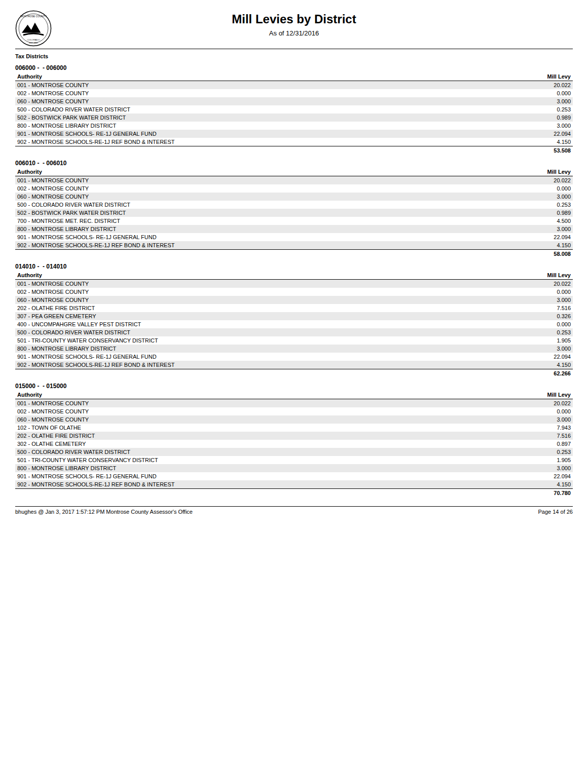MONTROSE COUNTY COLORADO EST. 1883
Mill Levies by District
As of 12/31/2016
Tax Districts
006000 - - 006000
| Authority | Mill Levy |
| --- | --- |
| 001 - MONTROSE COUNTY | 20.022 |
| 002 - MONTROSE COUNTY | 0.000 |
| 060 - MONTROSE COUNTY | 3.000 |
| 500 - COLORADO RIVER WATER DISTRICT | 0.253 |
| 502 - BOSTWICK PARK WATER DISTRICT | 0.989 |
| 800 - MONTROSE LIBRARY DISTRICT | 3.000 |
| 901 - MONTROSE SCHOOLS- RE-1J GENERAL FUND | 22.094 |
| 902 - MONTROSE SCHOOLS-RE-1J REF BOND & INTEREST | 4.150 |
| | 53.508 |
006010 - - 006010
| Authority | Mill Levy |
| --- | --- |
| 001 - MONTROSE COUNTY | 20.022 |
| 002 - MONTROSE COUNTY | 0.000 |
| 060 - MONTROSE COUNTY | 3.000 |
| 500 - COLORADO RIVER WATER DISTRICT | 0.253 |
| 502 - BOSTWICK PARK WATER DISTRICT | 0.989 |
| 700 - MONTROSE MET. REC. DISTRICT | 4.500 |
| 800 - MONTROSE LIBRARY DISTRICT | 3.000 |
| 901 - MONTROSE SCHOOLS- RE-1J GENERAL FUND | 22.094 |
| 902 - MONTROSE SCHOOLS-RE-1J REF BOND & INTEREST | 4.150 |
| | 58.008 |
014010 - - 014010
| Authority | Mill Levy |
| --- | --- |
| 001 - MONTROSE COUNTY | 20.022 |
| 002 - MONTROSE COUNTY | 0.000 |
| 060 - MONTROSE COUNTY | 3.000 |
| 202 - OLATHE FIRE DISTRICT | 7.516 |
| 307 - PEA GREEN CEMETERY | 0.326 |
| 400 - UNCOMPAHGRE VALLEY PEST DISTRICT | 0.000 |
| 500 - COLORADO RIVER WATER DISTRICT | 0.253 |
| 501 - TRI-COUNTY WATER CONSERVANCY DISTRICT | 1.905 |
| 800 - MONTROSE LIBRARY DISTRICT | 3.000 |
| 901 - MONTROSE SCHOOLS- RE-1J GENERAL FUND | 22.094 |
| 902 - MONTROSE SCHOOLS-RE-1J REF BOND & INTEREST | 4.150 |
| | 62.266 |
015000 - - 015000
| Authority | Mill Levy |
| --- | --- |
| 001 - MONTROSE COUNTY | 20.022 |
| 002 - MONTROSE COUNTY | 0.000 |
| 060 - MONTROSE COUNTY | 3.000 |
| 102 - TOWN OF OLATHE | 7.943 |
| 202 - OLATHE FIRE DISTRICT | 7.516 |
| 302 - OLATHE CEMETERY | 0.897 |
| 500 - COLORADO RIVER WATER DISTRICT | 0.253 |
| 501 - TRI-COUNTY WATER CONSERVANCY DISTRICT | 1.905 |
| 800 - MONTROSE LIBRARY DISTRICT | 3.000 |
| 901 - MONTROSE SCHOOLS- RE-1J GENERAL FUND | 22.094 |
| 902 - MONTROSE SCHOOLS-RE-1J REF BOND & INTEREST | 4.150 |
| | 70.780 |
bhughes @ Jan 3, 2017 1:57:12 PM Montrose County Assessor's Office Page 14 of 26